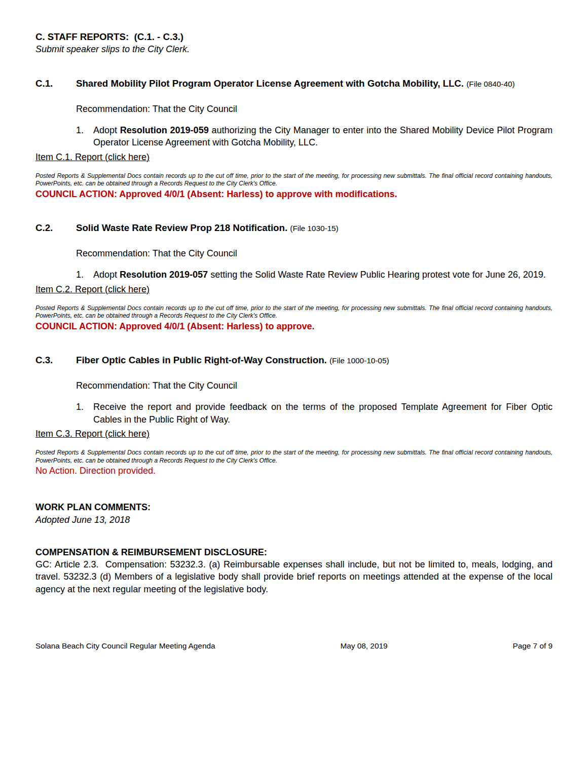C. STAFF REPORTS: (C.1. - C.3.)
Submit speaker slips to the City Clerk.
C.1.
Shared Mobility Pilot Program Operator License Agreement with Gotcha Mobility, LLC. (File 0840-40)
Recommendation: That the City Council
1. Adopt Resolution 2019-059 authorizing the City Manager to enter into the Shared Mobility Device Pilot Program Operator License Agreement with Gotcha Mobility, LLC.
Item C.1. Report (click here)
Posted Reports & Supplemental Docs contain records up to the cut off time, prior to the start of the meeting, for processing new submittals. The final official record containing handouts, PowerPoints, etc. can be obtained through a Records Request to the City Clerk's Office.
COUNCIL ACTION: Approved 4/0/1 (Absent: Harless) to approve with modifications.
C.2.
Solid Waste Rate Review Prop 218 Notification. (File 1030-15)
Recommendation: That the City Council
1. Adopt Resolution 2019-057 setting the Solid Waste Rate Review Public Hearing protest vote for June 26, 2019.
Item C.2. Report (click here)
Posted Reports & Supplemental Docs contain records up to the cut off time, prior to the start of the meeting, for processing new submittals. The final official record containing handouts, PowerPoints, etc. can be obtained through a Records Request to the City Clerk's Office.
COUNCIL ACTION: Approved 4/0/1 (Absent: Harless) to approve.
C.3.
Fiber Optic Cables in Public Right-of-Way Construction. (File 1000-10-05)
Recommendation: That the City Council
1. Receive the report and provide feedback on the terms of the proposed Template Agreement for Fiber Optic Cables in the Public Right of Way.
Item C.3. Report (click here)
Posted Reports & Supplemental Docs contain records up to the cut off time, prior to the start of the meeting, for processing new submittals. The final official record containing handouts, PowerPoints, etc. can be obtained through a Records Request to the City Clerk's Office.
No Action. Direction provided.
WORK PLAN COMMENTS:
Adopted June 13, 2018
COMPENSATION & REIMBURSEMENT DISCLOSURE:
GC: Article 2.3. Compensation: 53232.3. (a) Reimbursable expenses shall include, but not be limited to, meals, lodging, and travel. 53232.3 (d) Members of a legislative body shall provide brief reports on meetings attended at the expense of the local agency at the next regular meeting of the legislative body.
Solana Beach City Council Regular Meeting Agenda
May 08, 2019
Page 7 of 9